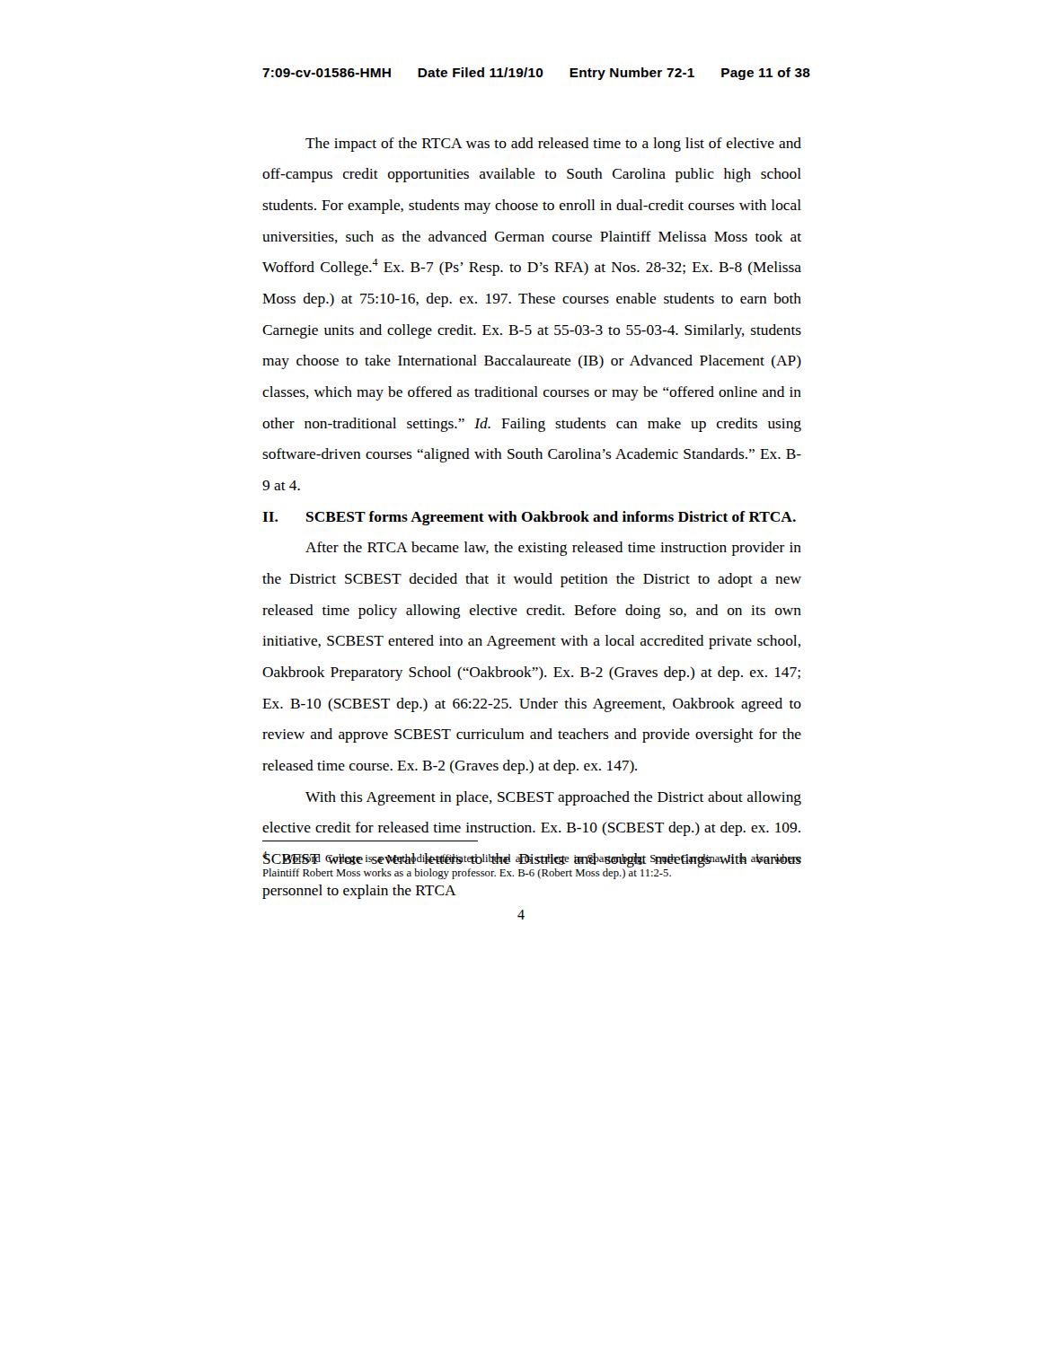7:09-cv-01586-HMH Date Filed 11/19/10 Entry Number 72-1 Page 11 of 38
The impact of the RTCA was to add released time to a long list of elective and off-campus credit opportunities available to South Carolina public high school students. For example, students may choose to enroll in dual-credit courses with local universities, such as the advanced German course Plaintiff Melissa Moss took at Wofford College.4 Ex. B-7 (Ps’ Resp. to D’s RFA) at Nos. 28-32; Ex. B-8 (Melissa Moss dep.) at 75:10-16, dep. ex. 197. These courses enable students to earn both Carnegie units and college credit. Ex. B-5 at 55-03-3 to 55-03-4. Similarly, students may choose to take International Baccalaureate (IB) or Advanced Placement (AP) classes, which may be offered as traditional courses or may be “offered online and in other non-traditional settings.” Id. Failing students can make up credits using software-driven courses “aligned with South Carolina’s Academic Standards.” Ex. B-9 at 4.
II. SCBEST forms Agreement with Oakbrook and informs District of RTCA.
After the RTCA became law, the existing released time instruction provider in the District SCBEST decided that it would petition the District to adopt a new released time policy allowing elective credit. Before doing so, and on its own initiative, SCBEST entered into an Agreement with a local accredited private school, Oakbrook Preparatory School (“Oakbrook”). Ex. B-2 (Graves dep.) at dep. ex. 147; Ex. B-10 (SCBEST dep.) at 66:22-25. Under this Agreement, Oakbrook agreed to review and approve SCBEST curriculum and teachers and provide oversight for the released time course. Ex. B-2 (Graves dep.) at dep. ex. 147).
With this Agreement in place, SCBEST approached the District about allowing elective credit for released time instruction. Ex. B-10 (SCBEST dep.) at dep. ex. 109. SCBEST wrote several letters to the District and sought meetings with various personnel to explain the RTCA
4Wofford College is a Methodist-affiliated liberal arts college in Spartanburg, South Carolina. It is also where Plaintiff Robert Moss works as a biology professor. Ex. B-6 (Robert Moss dep.) at 11:2-5.
4